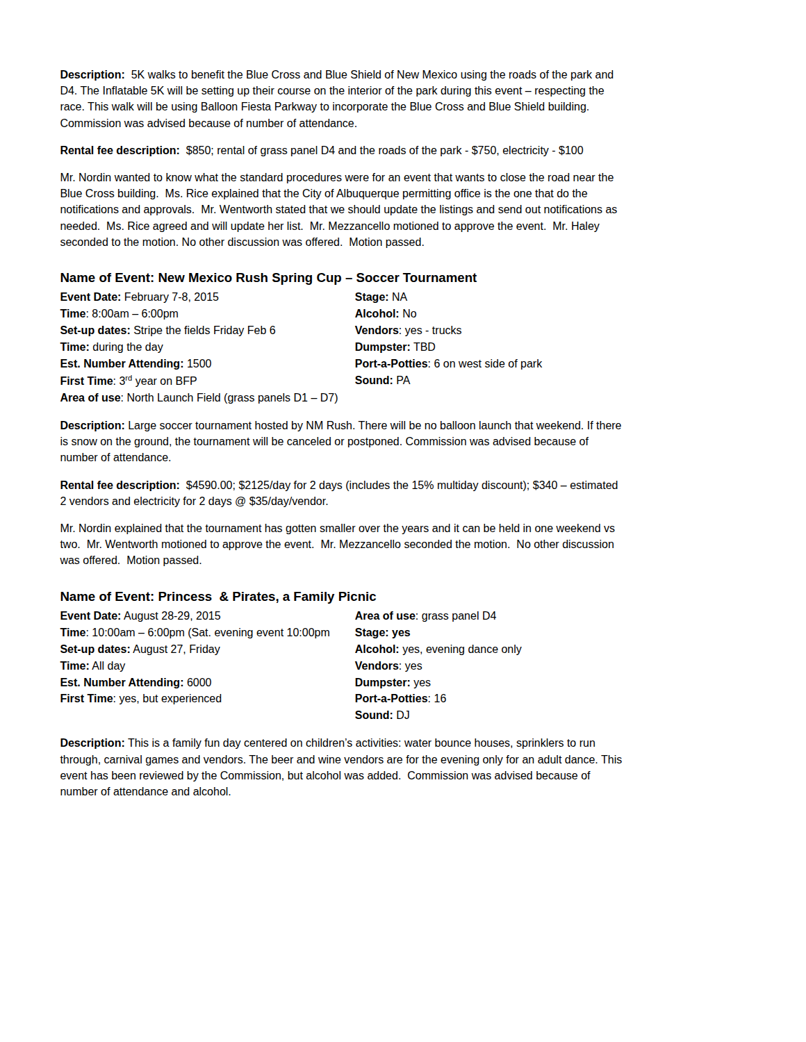Description: 5K walks to benefit the Blue Cross and Blue Shield of New Mexico using the roads of the park and D4. The Inflatable 5K will be setting up their course on the interior of the park during this event – respecting the race. This walk will be using Balloon Fiesta Parkway to incorporate the Blue Cross and Blue Shield building. Commission was advised because of number of attendance.
Rental fee description: $850; rental of grass panel D4 and the roads of the park - $750, electricity - $100
Mr. Nordin wanted to know what the standard procedures were for an event that wants to close the road near the Blue Cross building. Ms. Rice explained that the City of Albuquerque permitting office is the one that do the notifications and approvals. Mr. Wentworth stated that we should update the listings and send out notifications as needed. Ms. Rice agreed and will update her list. Mr. Mezzancello motioned to approve the event. Mr. Haley seconded to the motion. No other discussion was offered. Motion passed.
Name of Event: New Mexico Rush Spring Cup – Soccer Tournament
| Event Date: February 7-8, 2015 | Stage: NA |
| Time : 8:00am – 6:00pm | Alcohol: No |
| Set-up dates: Stripe the fields Friday Feb 6 | Vendors : yes - trucks |
| Time: during the day | Dumpster: TBD |
| Est. Number Attending: 1500 | Port-a-Potties : 6 on west side of park |
| First Time : 3 rd year on BFP | Sound: PA |
| Area of use : North Launch Field (grass panels D1 – D7) | |
Description: Large soccer tournament hosted by NM Rush. There will be no balloon launch that weekend. If there is snow on the ground, the tournament will be canceled or postponed. Commission was advised because of number of attendance.
Rental fee description: $4590.00; $2125/day for 2 days (includes the 15% multiday discount); $340 – estimated 2 vendors and electricity for 2 days @ $35/day/vendor.
Mr. Nordin explained that the tournament has gotten smaller over the years and it can be held in one weekend vs two. Mr. Wentworth motioned to approve the event. Mr. Mezzancello seconded the motion. No other discussion was offered. Motion passed.
Name of Event: Princess & Pirates, a Family Picnic
| Event Date: August 28-29, 2015 | Area of use : grass panel D4 |
| Time : 10:00am – 6:00pm (Sat. evening event 10:00pm | Stage: yes |
| Set-up dates: August 27, Friday | Alcohol: yes, evening dance only |
| Time: All day | Vendors : yes |
| Est. Number Attending: 6000 | Dumpster: yes |
| First Time : yes, but experienced | Port-a-Potties : 16 |
| | Sound: DJ |
Description: This is a family fun day centered on children’s activities: water bounce houses, sprinklers to run through, carnival games and vendors. The beer and wine vendors are for the evening only for an adult dance. This event has been reviewed by the Commission, but alcohol was added. Commission was advised because of number of attendance and alcohol.